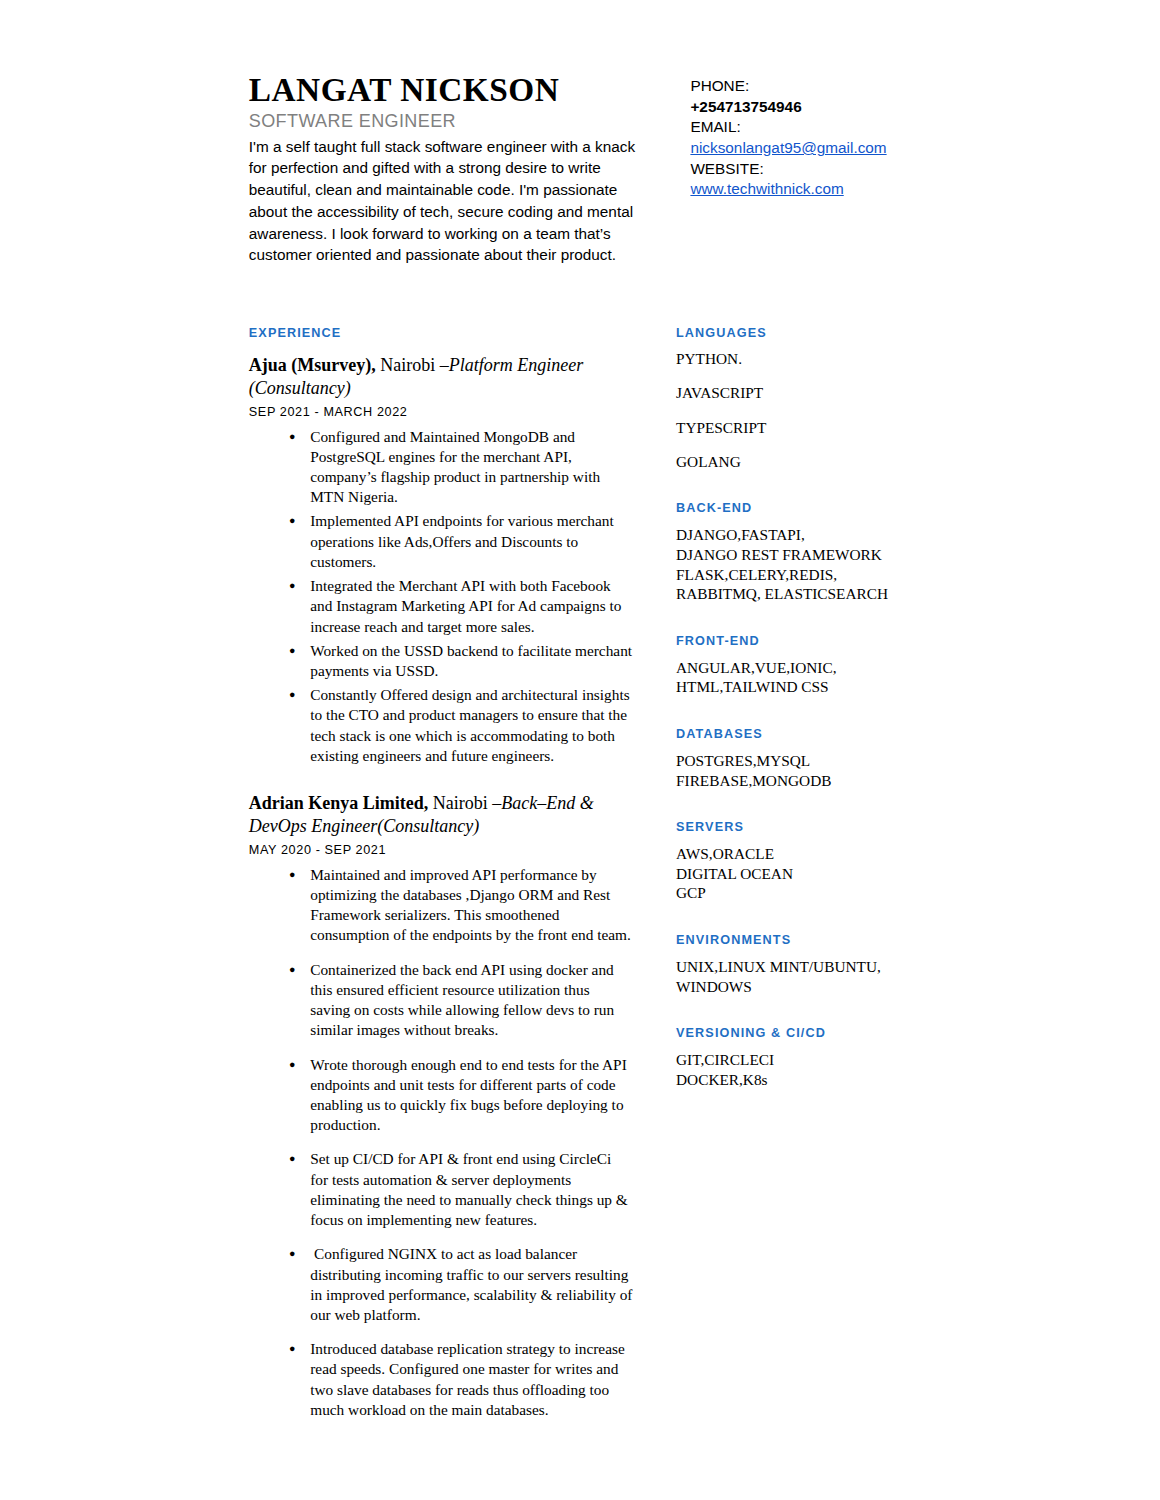LANGAT NICKSON
SOFTWARE ENGINEER
I'm a self taught full stack software engineer with a knack for perfection and gifted with a strong desire to write beautiful, clean and maintainable code. I'm passionate about the accessibility of tech, secure coding and mental awareness. I look forward to working on a team that’s customer oriented and passionate about their product.
PHONE:
+254713754946
EMAIL:
nicksonlangat95@gmail.com
WEBSITE:
www.techwithnick.com
Experience
Ajua (Msurvey), Nairobi –Platform Engineer (Consultancy)
Sep 2021 - March 2022
Configured and Maintained MongoDB and PostgreSQL engines for the merchant API, company’s flagship product in partnership with MTN Nigeria.
Implemented API endpoints for various merchant operations like Ads,Offers and Discounts to customers.
Integrated the Merchant API with both Facebook and Instagram Marketing API for Ad campaigns to increase reach and target more sales.
Worked on the USSD backend to facilitate merchant payments via USSD.
Constantly Offered design and architectural insights to the CTO and product managers to ensure that the tech stack is one which is accommodating to both existing engineers and future engineers.
Adrian Kenya Limited, Nairobi –Back–End & DevOps Engineer(Consultancy)
May 2020 - Sep 2021
Maintained and improved API performance by optimizing the databases ,Django ORM and Rest Framework serializers. This smoothened consumption of the endpoints by the front end team.
Containerized the back end API using docker and this ensured efficient resource utilization thus saving on costs while allowing fellow devs to run similar images without breaks.
Wrote thorough enough end to end tests for the API endpoints and unit tests for different parts of code enabling us to quickly fix bugs before deploying to production.
Set up CI/CD for API & front end using CircleCi for tests automation & server deployments eliminating the need to manually check things up & focus on implementing new features.
Configured NGINX to act as load balancer distributing incoming traffic to our servers resulting in improved performance, scalability & reliability of our web platform.
Introduced database replication strategy to increase read speeds. Configured one master for writes and two slave databases for reads thus offloading too much workload on the main databases.
Languages
PYTHON.
JAVASCRIPT
TYPESCRIPT
GOLANG
Back-End
DJANGO,FASTAPI,
DJANGO REST FRAMEWORK
FLASK,CELERY,REDIS,
RABBITMQ, ELASTICSEARCH
Front-End
ANGULAR,VUE,IONIC,
HTML,TAILWIND CSS
Databases
POSTGRES,MYSQL
FIREBASE,MONGODB
Servers
AWS,ORACLE
DIGITAL OCEAN
GCP
Environments
UNIX,LINUX MINT/UBUNTU,
WINDOWS
Versioning & CI/CD
GIT,CIRCLECI
DOCKER,K8s